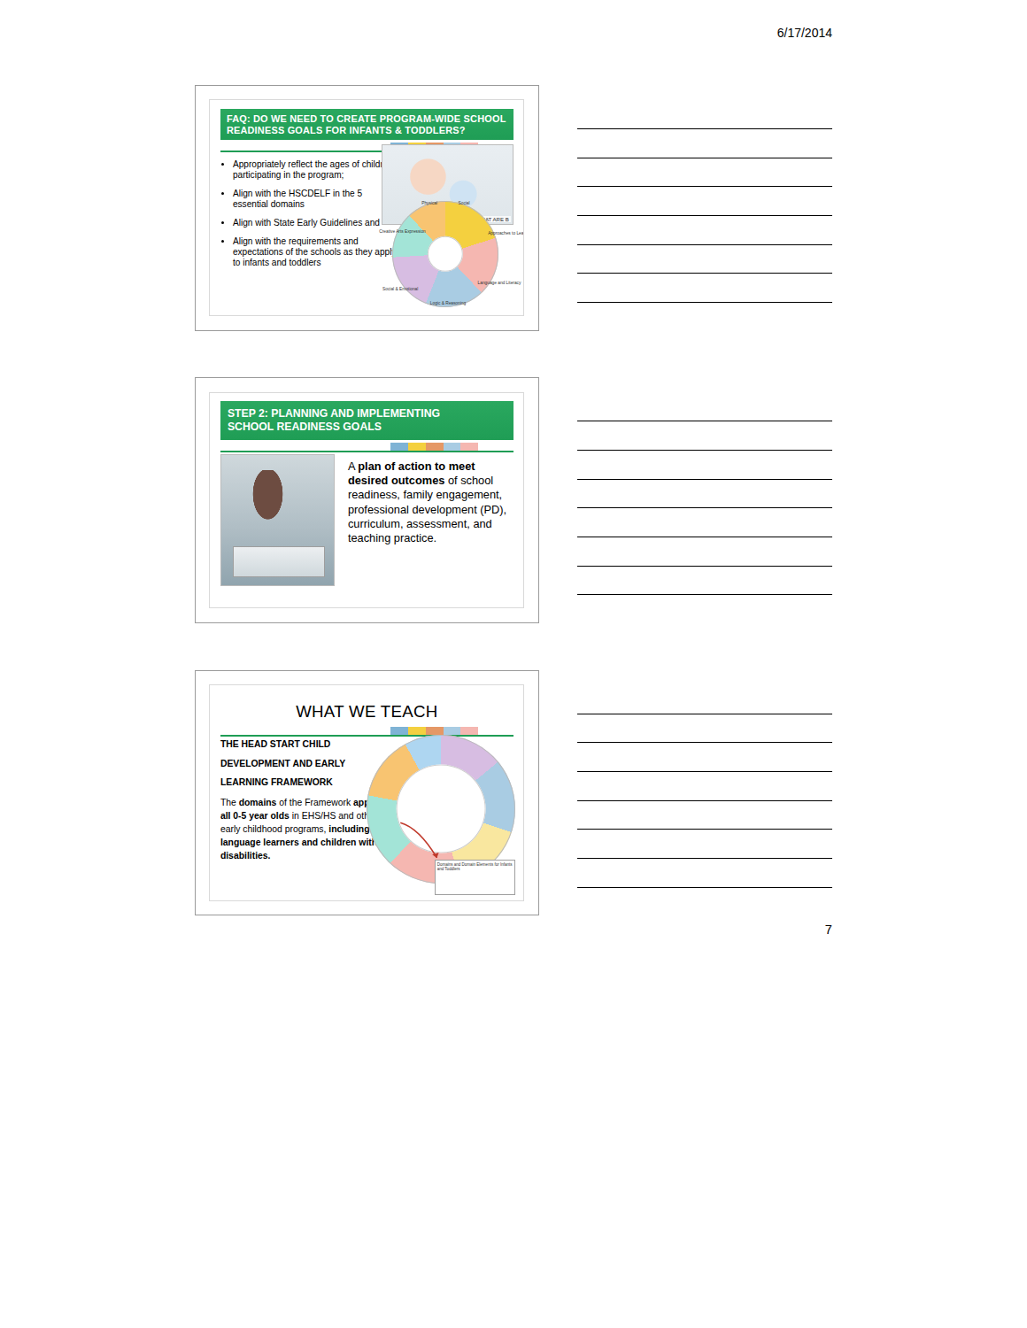6/17/2014
FAQ: DO WE NEED TO CREATE PROGRAM-WIDE SCHOOL READINESS GOALS FOR INFANTS & TODDLERS?
Appropriately reflect the ages of children participating in the program;
Align with the HSCDELF in the 5 essential domains
Align with State Early Guidelines and
Align with the requirements and expectations of the schools as they apply to infants and toddlers
Physical Social Approaches to Learning Language and Literacy Logic & Reasoning Social & Emotional Creative Arts Expression
STEP 2: PLANNING AND IMPLEMENTING
SCHOOL READINESS GOALS
A plan of action to meet desired outcomes of school readiness, family engagement, professional development (PD), curriculum, assessment, and teaching practice.
WHAT WE TEACH
THE HEAD START CHILD
DEVELOPMENT AND EARLY
LEARNING FRAMEWORK
The domains of the Framework apply to all 0-5 year olds in EHS/HS and other early childhood programs, including dual language learners and children with disabilities.
Domains and Domain Elements for Infants and Toddlers
7